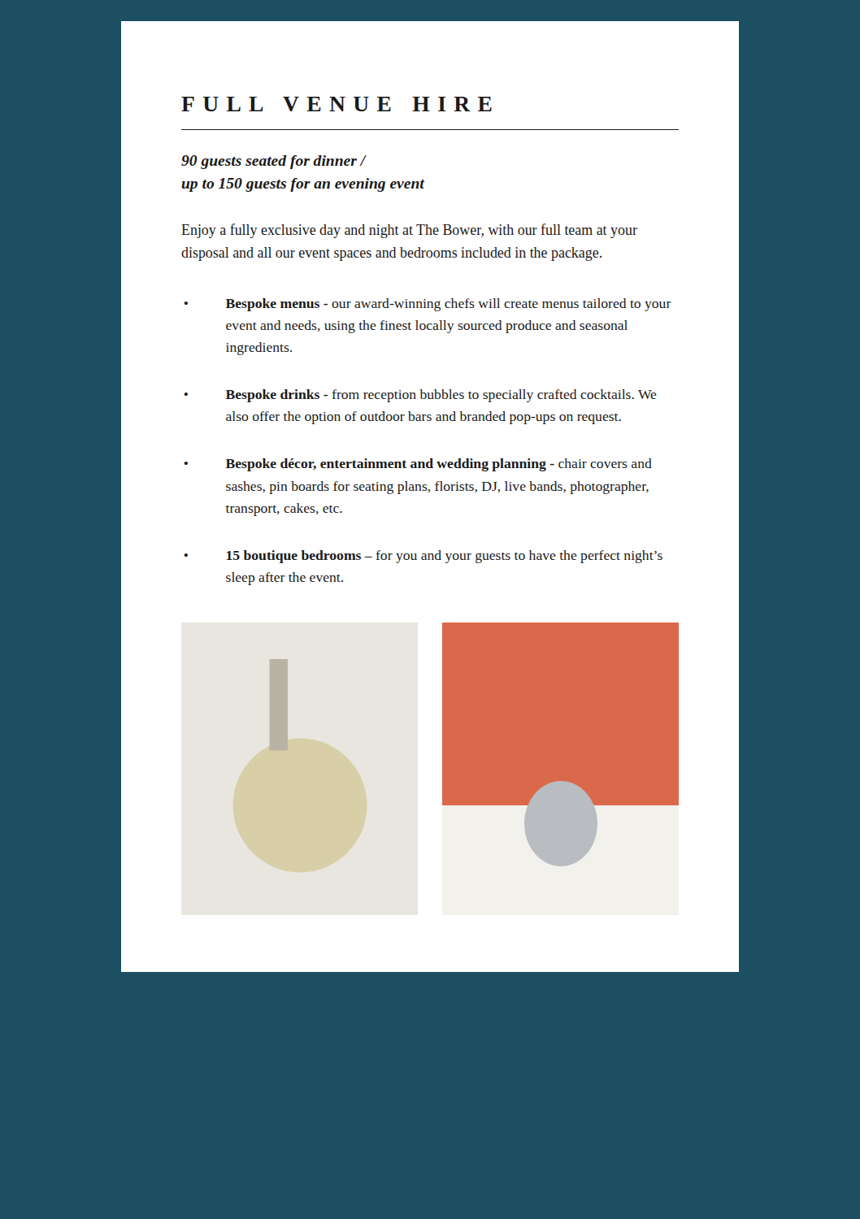Full Venue Hire
90 guests seated for dinner /
up to 150 guests for an evening event
Enjoy a fully exclusive day and night at The Bower, with our full team at your disposal and all our event spaces and bedrooms included in the package.
Bespoke menus - our award-winning chefs will create menus tailored to your event and needs, using the finest locally sourced produce and seasonal ingredients.
Bespoke drinks - from reception bubbles to specially crafted cocktails. We also offer the option of outdoor bars and branded pop-ups on request.
Bespoke décor, entertainment and wedding planning - chair covers and sashes, pin boards for seating plans, florists, DJ, live bands, photographer, transport, cakes, etc.
15 boutique bedrooms – for you and your guests to have the perfect night’s sleep after the event.